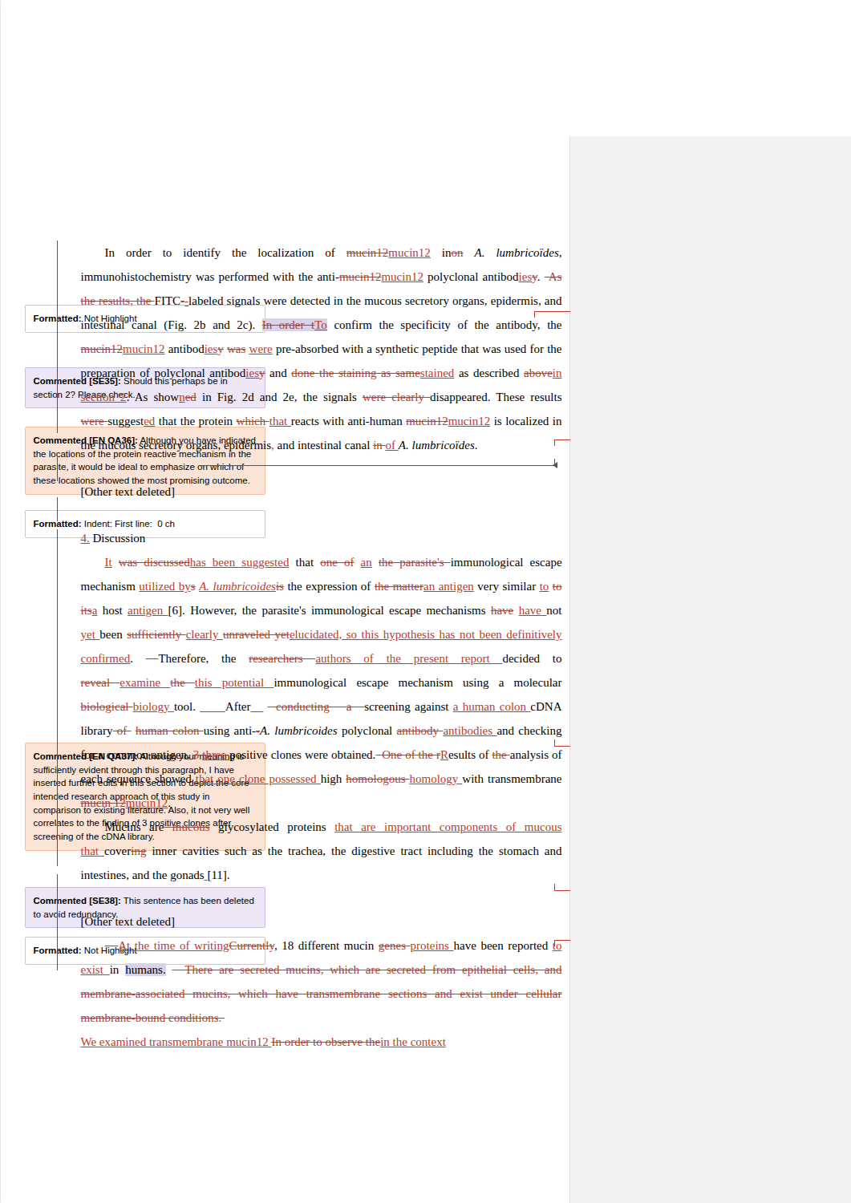Formatted: Not Highlight
Commented [SE35]: Should this perhaps be in section 2? Please check.
Commented [EN QA36]: Although you have indicated the locations of the protein reactive mechanism in the parasite, it would be ideal to emphasize on which of these locations showed the most promising outcome.
Formatted: Indent: First line: 0 ch
Commented [EN QA37]: Although your meaning is sufficiently evident through this paragraph, I have inserted further edits in this section to depict the core intended research approach of this study in comparison to existing literature. Also, it not very well correlates to the finding of 3 positive clones after screening of the cDNA library.
Commented [SE38]: This sentence has been deleted to avoid redundancy.
Formatted: Not Highlight
In order to identify the localization of mucin12 mucin12 inon A. lumbricoïdes, immunohistochemistry was performed with the anti-mucin12 mucin12 polyclonal antibodies y. As the results, the FITC--labeled signals were detected in the mucous secretory organs, epidermis, and intestinal canal (Fig. 2b and 2c). In order t To confirm the specificity of the antibody, the mucin12 mucin12 antibodies y was were pre-absorbed with a synthetic peptide that was used for the preparation of polyclonal antibodies y and done the staining as same stained as described above in section 2. As showned in Fig. 2d and 2e, the signals were clearly disappeared. These results were suggested that the protein which that reacts with anti-human mucin12 mucin12 is localized in the mucous secretory organs, epidermis, and intestinal canal in of A. lumbricoïdes.
[Other text deleted]
4. Discussion
It was discussed has been suggested that one of an the parasite's immunological escape mechanism utilized by s A. lumbricoides is the expression of the matter an antigen very similar to to its a host antigen [6]. However, the parasite's immunological escape mechanisms have have not yet been sufficiently clearly unraveled yet elucidated, so this hypothesis has not been definitively confirmed. Therefore, the researchers authors of the present report decided to reveal examine the this potential immunological escape mechanism using a molecular biological biology tool. After conducting a screening against a human colon cDNA library of human colon using anti--A. lumbricoides polyclonal antibody antibodies and checking for a common antigen, 3 three positive clones were obtained. One of the r Results of the analysis of each sequence showed that one clone possessed high homologous homology with transmembrane mucin 12 mucin12.
Mucins are mucous glycosylated proteins that are important components of mucous that covering inner cavities such as the trachea, the digestive tract including the stomach and intestines, and the gonads [11].
[Other text deleted]
At the time of writing Currently, 18 different mucin genes proteins have been reported to exist in humans. There are secreted mucins, which are secreted from epithelial cells, and membrane-associated mucins, which have transmembrane sections and exist under cellular membrane-bound conditions.
We examined transmembrane mucin12 In order to observe the in the context